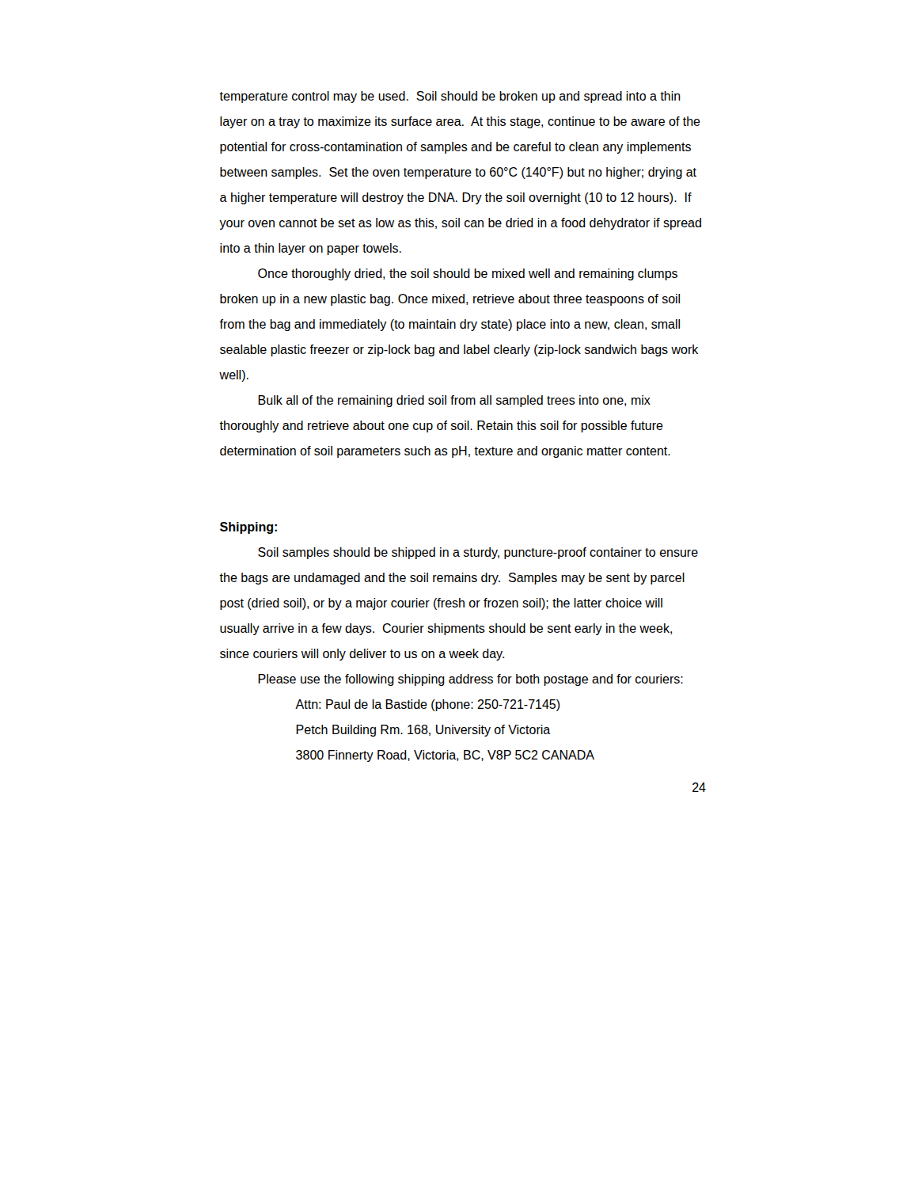temperature control may be used. Soil should be broken up and spread into a thin layer on a tray to maximize its surface area. At this stage, continue to be aware of the potential for cross-contamination of samples and be careful to clean any implements between samples. Set the oven temperature to 60°C (140°F) but no higher; drying at a higher temperature will destroy the DNA. Dry the soil overnight (10 to 12 hours). If your oven cannot be set as low as this, soil can be dried in a food dehydrator if spread into a thin layer on paper towels.
Once thoroughly dried, the soil should be mixed well and remaining clumps broken up in a new plastic bag. Once mixed, retrieve about three teaspoons of soil from the bag and immediately (to maintain dry state) place into a new, clean, small sealable plastic freezer or zip-lock bag and label clearly (zip-lock sandwich bags work well).
Bulk all of the remaining dried soil from all sampled trees into one, mix thoroughly and retrieve about one cup of soil. Retain this soil for possible future determination of soil parameters such as pH, texture and organic matter content.
Shipping:
Soil samples should be shipped in a sturdy, puncture-proof container to ensure the bags are undamaged and the soil remains dry. Samples may be sent by parcel post (dried soil), or by a major courier (fresh or frozen soil); the latter choice will usually arrive in a few days. Courier shipments should be sent early in the week, since couriers will only deliver to us on a week day.
Please use the following shipping address for both postage and for couriers:
Attn: Paul de la Bastide (phone: 250-721-7145)
Petch Building Rm. 168, University of Victoria
3800 Finnerty Road, Victoria, BC, V8P 5C2 CANADA
24